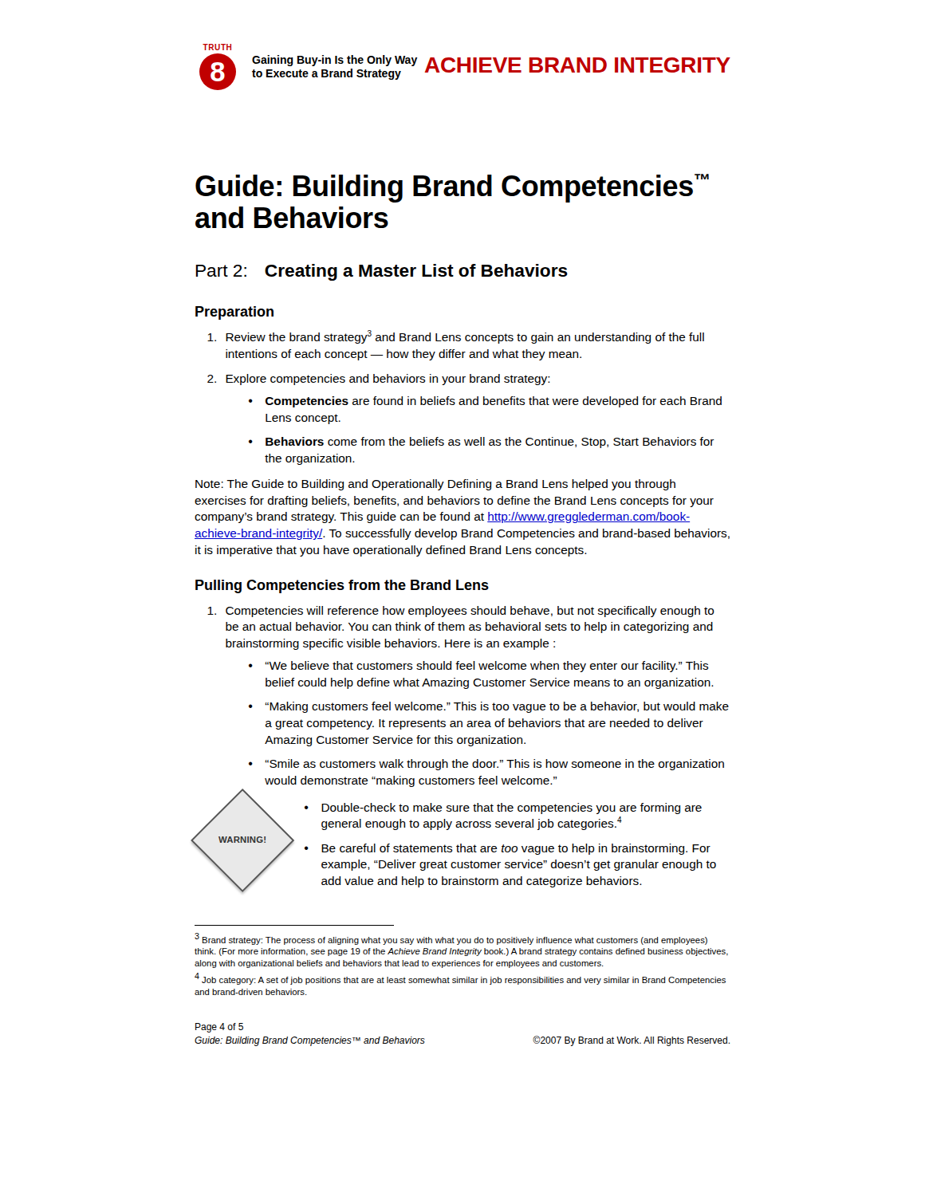TRUTH
8
Gaining Buy-in Is the Only Way to Execute a Brand Strategy
ACHIEVE BRAND INTEGRITY
Guide: Building Brand Competencies™
and Behaviors
Part 2: Creating a Master List of Behaviors
Preparation
Review the brand strategy3 and Brand Lens concepts to gain an understanding of the full intentions of each concept — how they differ and what they mean.
Explore competencies and behaviors in your brand strategy:
Competencies are found in beliefs and benefits that were developed for each Brand Lens concept.
Behaviors come from the beliefs as well as the Continue, Stop, Start Behaviors for the organization.
Note: The Guide to Building and Operationally Defining a Brand Lens helped you through exercises for drafting beliefs, benefits, and behaviors to define the Brand Lens concepts for your company’s brand strategy. This guide can be found at http://www.gregglederman.com/book-achieve-brand-integrity/. To successfully develop Brand Competencies and brand-based behaviors, it is imperative that you have operationally defined Brand Lens concepts.
Pulling Competencies from the Brand Lens
Competencies will reference how employees should behave, but not specifically enough to be an actual behavior. You can think of them as behavioral sets to help in categorizing and brainstorming specific visible behaviors. Here is an example :
“We believe that customers should feel welcome when they enter our facility.” This belief could help define what Amazing Customer Service means to an organization.
“Making customers feel welcome.” This is too vague to be a behavior, but would make a great competency. It represents an area of behaviors that are needed to deliver Amazing Customer Service for this organization.
“Smile as customers walk through the door.” This is how someone in the organization would demonstrate “making customers feel welcome.”
WARNING!
Double-check to make sure that the competencies you are forming are general enough to apply across several job categories.4
Be careful of statements that are too vague to help in brainstorming. For example, “Deliver great customer service” doesn’t get granular enough to add value and help to brainstorm and categorize behaviors.
3 Brand strategy: The process of aligning what you say with what you do to positively influence what customers (and employees) think. (For more information, see page 19 of the Achieve Brand Integrity book.) A brand strategy contains defined business objectives, along with organizational beliefs and behaviors that lead to experiences for employees and customers.
4 Job category: A set of job positions that are at least somewhat similar in job responsibilities and very similar in Brand Competencies and brand-driven behaviors.
Page 4 of 5
Guide: Building Brand Competencies™ and Behaviors
©2007 By Brand at Work. All Rights Reserved.